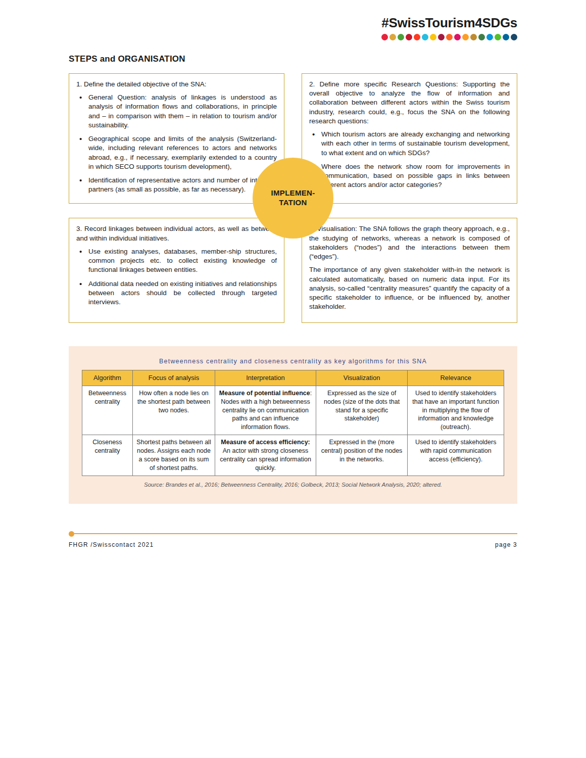#SwissTourism4SDGs
STEPS and ORGANISATION
1. Define the detailed objective of the SNA:
General Question: analysis of linkages is understood as analysis of information flows and collaborations, in principle and – in comparison with them – in relation to tourism and/or sustainability.
Geographical scope and limits of the analysis (Switzerland-wide, including relevant references to actors and networks abroad, e.g., if necessary, exemplarily extended to a country in which SECO supports tourism development),
Identification of representative actors and number of interview partners (as small as possible, as far as necessary).
2. Define more specific Research Questions: Supporting the overall objective to analyze the flow of information and collaboration between different actors within the Swiss tourism industry, research could, e.g., focus the SNA on the following research questions:
Which tourism actors are already exchanging and networking with each other in terms of sustainable tourism development, to what extent and on which SDGs?
Where does the network show room for improvements in communication, based on possible gaps in links between different actors and/or actor categories?
3. Record linkages between individual actors, as well as between and within individual initiatives.
Use existing analyses, databases, member-ship structures, common projects etc. to collect existing knowledge of functional linkages between entities.
Additional data needed on existing initiatives and relationships between actors should be collected through targeted interviews.
4. Visualisation: The SNA follows the graph theory approach, e.g., the studying of networks, whereas a network is composed of stakeholders (“nodes”) and the interactions between them (“edges”).
The importance of any given stakeholder with-in the network is calculated automatically, based on numeric data input. For its analysis, so-called “centrality measures” quantify the capacity of a specific stakeholder to influence, or be influenced by, another stakeholder.
IMPLEMEN-
TATION
Betweenness centrality and closeness centrality as key algorithms for this SNA
| Algorithm | Focus of analysis | Interpretation | Visualization | Relevance |
| --- | --- | --- | --- | --- |
| Betweenness centrality | How often a node lies on the shortest path between two nodes. | Measure of potential influence : Nodes with a high betweenness centrality lie on communication paths and can influence information flows. | Expressed as the size of nodes (size of the dots that stand for a specific stakeholder) | Used to identify stakeholders that have an important function in multiplying the flow of information and knowledge (outreach). |
| Closeness centrality | Shortest paths between all nodes. Assigns each node a score based on its sum of shortest paths. | Measure of access efficiency: An actor with strong closeness centrality can spread information quickly. | Expressed in the (more central) position of the nodes in the networks. | Used to identify stakeholders with rapid communication access (efficiency). |
Source: Brandes et al., 2016; Betweenness Centrality, 2016; Golbeck, 2013; Social Network Analysis, 2020; altered.
FHGR /Swisscontact 2021 page 3